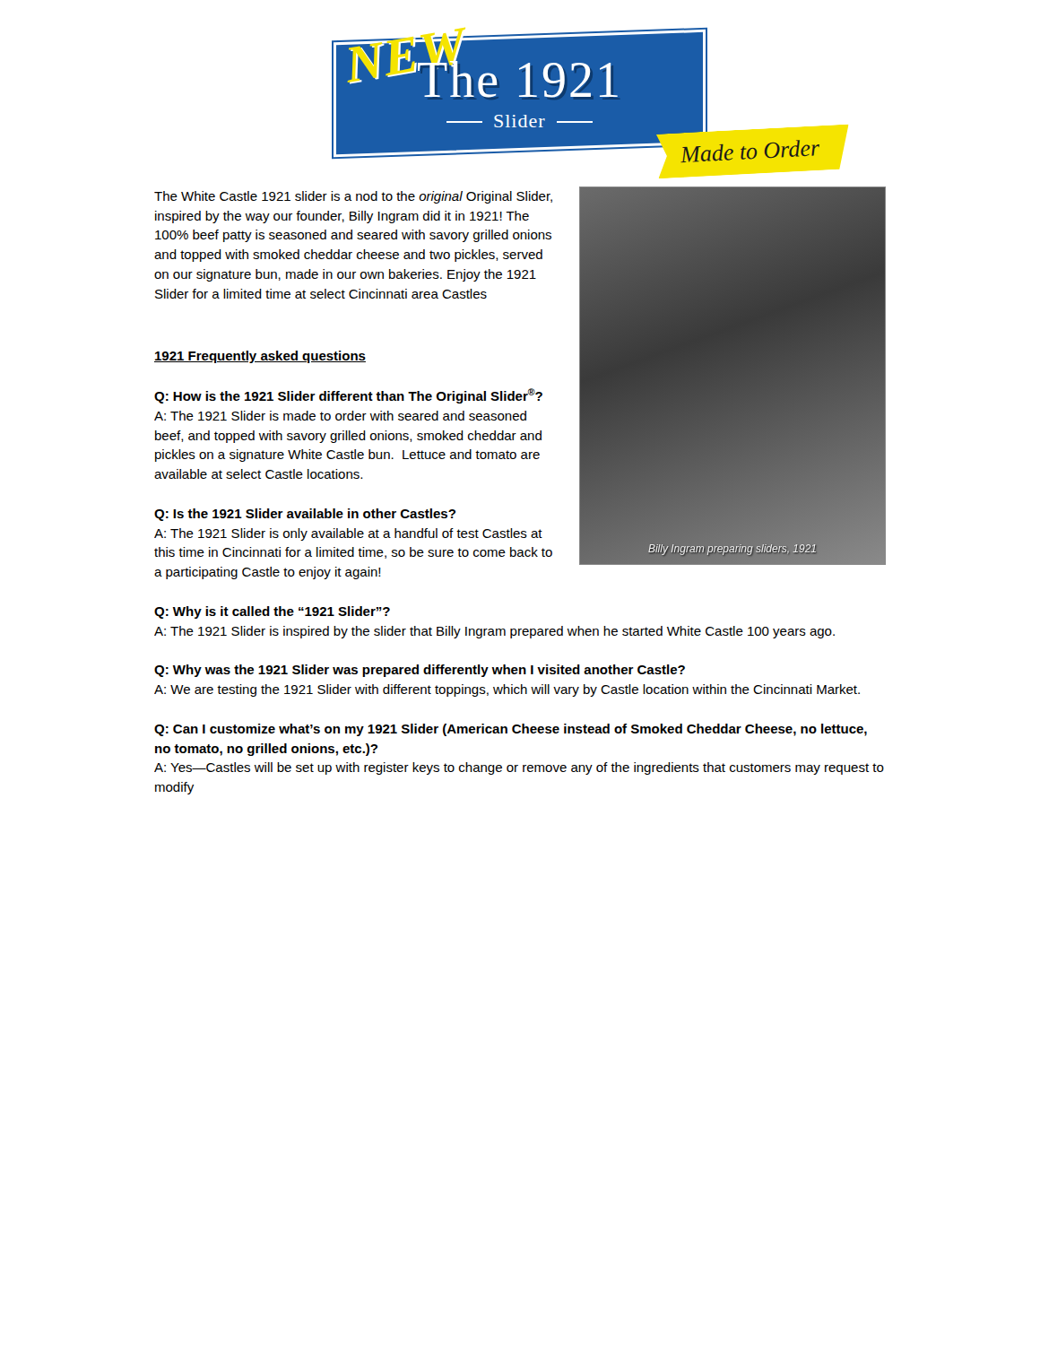NEW
The 1921
Slider
Made to Order
The White Castle 1921 slider is a nod to the original Original Slider, inspired by the way our founder, Billy Ingram did it in 1921! The 100% beef patty is seasoned and seared with savory grilled onions and topped with smoked cheddar cheese and two pickles, served on our signature bun, made in our own bakeries. Enjoy the 1921 Slider for a limited time at select Cincinnati area Castles
1921 Frequently asked questions
Q: How is the 1921 Slider different than The Original Slider®?
A: The 1921 Slider is made to order with seared and seasoned beef, and topped with savory grilled onions, smoked cheddar and pickles on a signature White Castle bun. Lettuce and tomato are available at select Castle locations.
Q: Is the 1921 Slider available in other Castles?
A: The 1921 Slider is only available at a handful of test Castles at this time in Cincinnati for a limited time, so be sure to come back to a participating Castle to enjoy it again!
Q: Why is it called the “1921 Slider”?
A: The 1921 Slider is inspired by the slider that Billy Ingram prepared when he started White Castle 100 years ago.
Q: Why was the 1921 Slider was prepared differently when I visited another Castle?
A: We are testing the 1921 Slider with different toppings, which will vary by Castle location within the Cincinnati Market.
Q: Can I customize what’s on my 1921 Slider (American Cheese instead of Smoked Cheddar Cheese, no lettuce, no tomato, no grilled onions, etc.)?
A: Yes—Castles will be set up with register keys to change or remove any of the ingredients that customers may request to modify